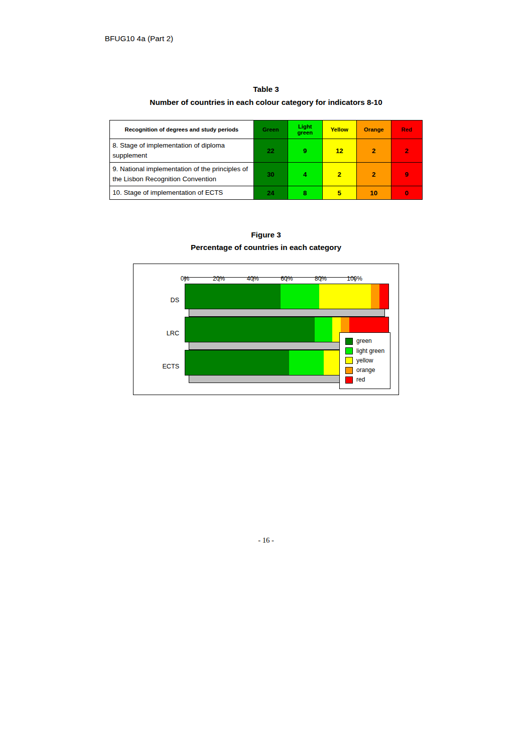BFUG10 4a (Part 2)
Table 3
Number of countries in each colour category for indicators 8-10
| Recognition of degrees and study periods | Green | Light green | Yellow | Orange | Red |
| --- | --- | --- | --- | --- | --- |
| 8. Stage of implementation of diploma supplement | 22 | 9 | 12 | 2 | 2 |
| 9. National implementation of the principles of the Lisbon Recognition Convention | 30 | 4 | 2 | 2 | 9 |
| 10. Stage of implementation of ECTS | 24 | 8 | 5 | 10 | 0 |
Figure 3
Percentage of countries in each category
DS
LRC
ECTS
green
light green
yellow
orange
red
- 16 -